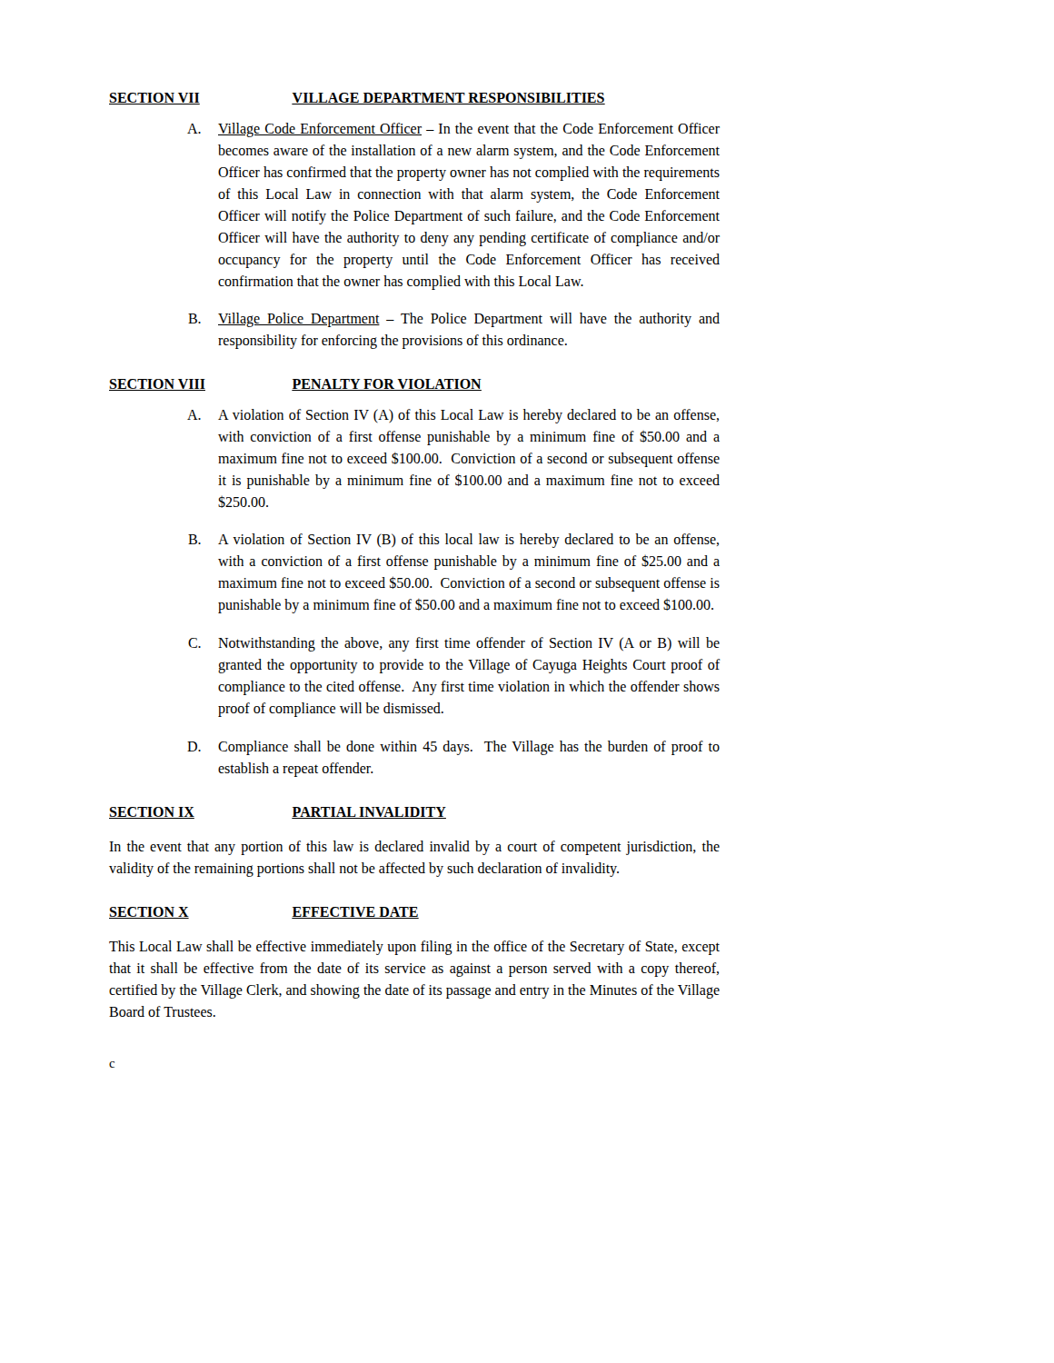SECTION VII VILLAGE DEPARTMENT RESPONSIBILITIES
Village Code Enforcement Officer – In the event that the Code Enforcement Officer becomes aware of the installation of a new alarm system, and the Code Enforcement Officer has confirmed that the property owner has not complied with the requirements of this Local Law in connection with that alarm system, the Code Enforcement Officer will notify the Police Department of such failure, and the Code Enforcement Officer will have the authority to deny any pending certificate of compliance and/or occupancy for the property until the Code Enforcement Officer has received confirmation that the owner has complied with this Local Law.
Village Police Department – The Police Department will have the authority and responsibility for enforcing the provisions of this ordinance.
SECTION VIII PENALTY FOR VIOLATION
A violation of Section IV (A) of this Local Law is hereby declared to be an offense, with conviction of a first offense punishable by a minimum fine of $50.00 and a maximum fine not to exceed $100.00. Conviction of a second or subsequent offense it is punishable by a minimum fine of $100.00 and a maximum fine not to exceed $250.00.
A violation of Section IV (B) of this local law is hereby declared to be an offense, with a conviction of a first offense punishable by a minimum fine of $25.00 and a maximum fine not to exceed $50.00. Conviction of a second or subsequent offense is punishable by a minimum fine of $50.00 and a maximum fine not to exceed $100.00.
Notwithstanding the above, any first time offender of Section IV (A or B) will be granted the opportunity to provide to the Village of Cayuga Heights Court proof of compliance to the cited offense. Any first time violation in which the offender shows proof of compliance will be dismissed.
Compliance shall be done within 45 days. The Village has the burden of proof to establish a repeat offender.
SECTION IX PARTIAL INVALIDITY
In the event that any portion of this law is declared invalid by a court of competent jurisdiction, the validity of the remaining portions shall not be affected by such declaration of invalidity.
SECTION X EFFECTIVE DATE
This Local Law shall be effective immediately upon filing in the office of the Secretary of State, except that it shall be effective from the date of its service as against a person served with a copy thereof, certified by the Village Clerk, and showing the date of its passage and entry in the Minutes of the Village Board of Trustees.
c